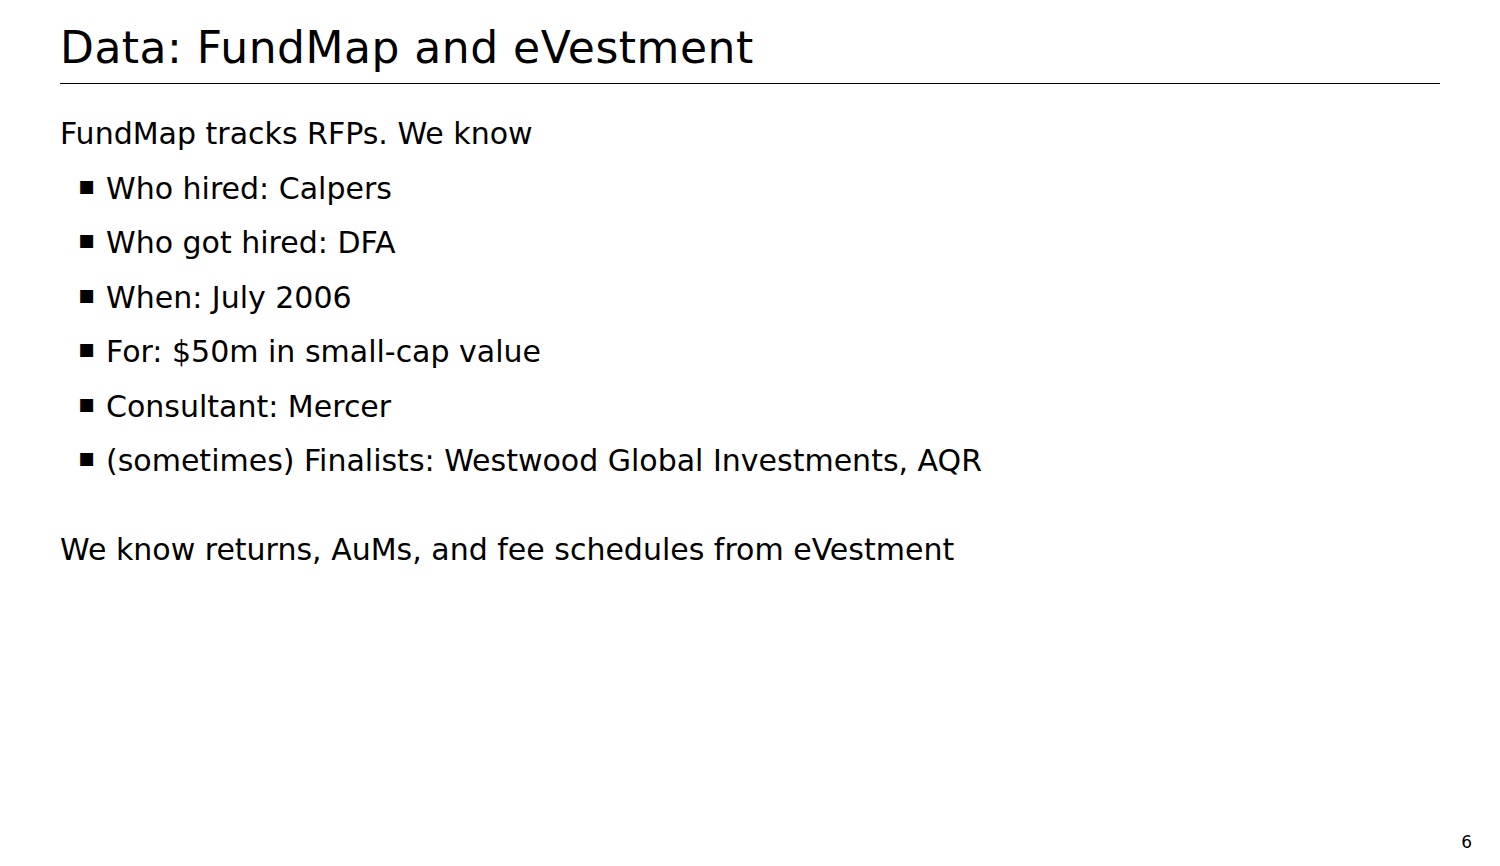Data: FundMap and eVestment
FundMap tracks RFPs. We know
Who hired: Calpers
Who got hired: DFA
When: July 2006
For: $50m in small-cap value
Consultant: Mercer
(sometimes) Finalists: Westwood Global Investments, AQR
We know returns, AuMs, and fee schedules from eVestment
6